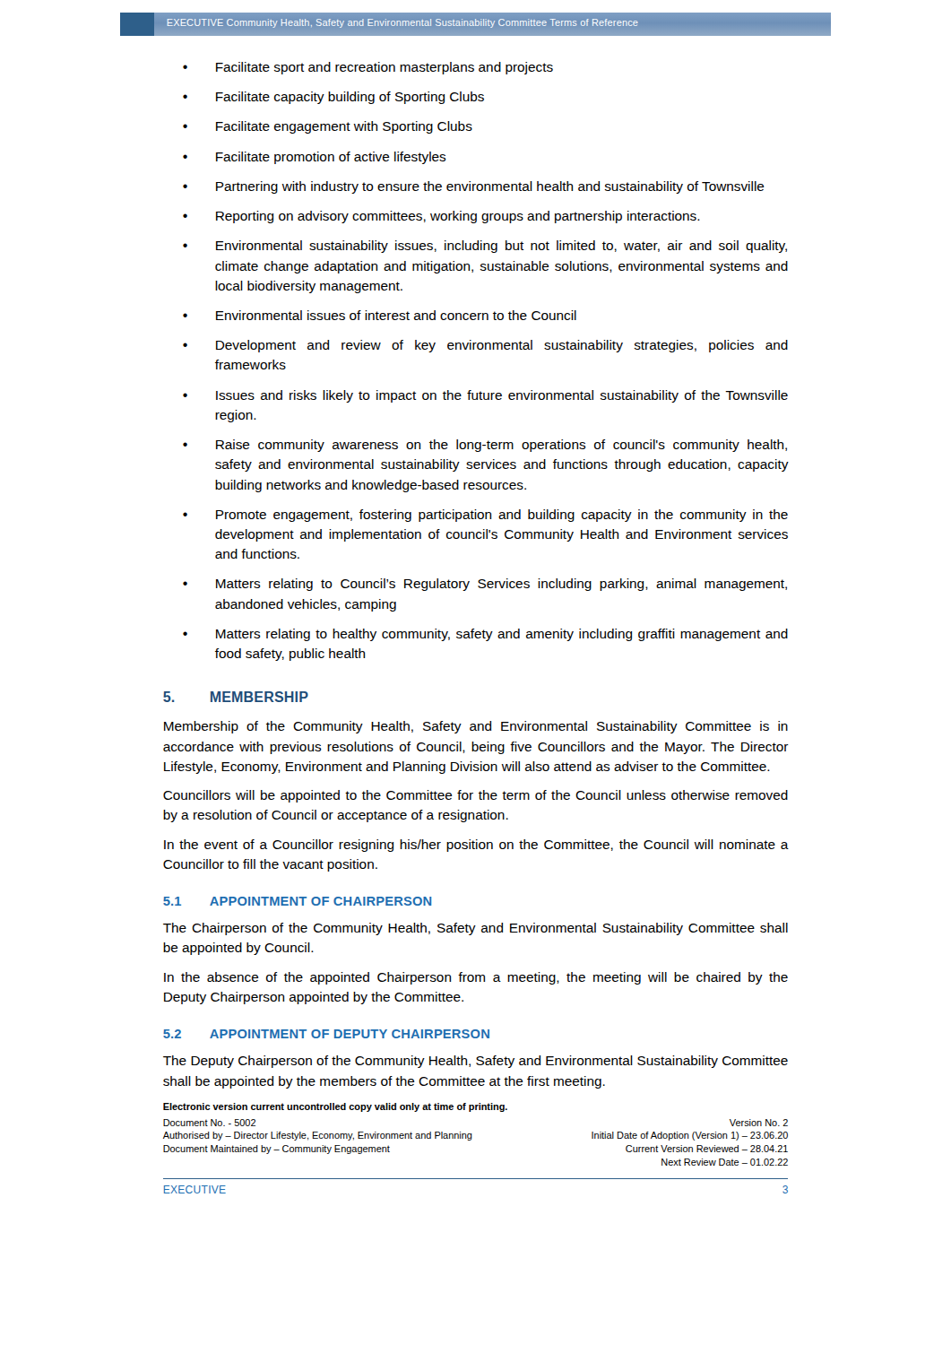EXECUTIVE Community Health, Safety and Environmental Sustainability Committee Terms of Reference
Facilitate sport and recreation masterplans and projects
Facilitate capacity building of Sporting Clubs
Facilitate engagement with Sporting Clubs
Facilitate promotion of active lifestyles
Partnering with industry to ensure the environmental health and sustainability of Townsville
Reporting on advisory committees, working groups and partnership interactions.
Environmental sustainability issues, including but not limited to, water, air and soil quality, climate change adaptation and mitigation, sustainable solutions, environmental systems and local biodiversity management.
Environmental issues of interest and concern to the Council
Development and review of key environmental sustainability strategies, policies and frameworks
Issues and risks likely to impact on the future environmental sustainability of the Townsville region.
Raise community awareness on the long-term operations of council's community health, safety and environmental sustainability services and functions through education, capacity building networks and knowledge-based resources.
Promote engagement, fostering participation and building capacity in the community in the development and implementation of council's Community Health and Environment services and functions.
Matters relating to Council’s Regulatory Services including parking, animal management, abandoned vehicles, camping
Matters relating to healthy community, safety and amenity including graffiti management and food safety, public health
5. MEMBERSHIP
Membership of the Community Health, Safety and Environmental Sustainability Committee is in accordance with previous resolutions of Council, being five Councillors and the Mayor. The Director Lifestyle, Economy, Environment and Planning Division will also attend as adviser to the Committee.
Councillors will be appointed to the Committee for the term of the Council unless otherwise removed by a resolution of Council or acceptance of a resignation.
In the event of a Councillor resigning his/her position on the Committee, the Council will nominate a Councillor to fill the vacant position.
5.1 APPOINTMENT OF CHAIRPERSON
The Chairperson of the Community Health, Safety and Environmental Sustainability Committee shall be appointed by Council.
In the absence of the appointed Chairperson from a meeting, the meeting will be chaired by the Deputy Chairperson appointed by the Committee.
5.2 APPOINTMENT OF DEPUTY CHAIRPERSON
The Deputy Chairperson of the Community Health, Safety and Environmental Sustainability Committee shall be appointed by the members of the Committee at the first meeting.
Electronic version current uncontrolled copy valid only at time of printing.
| Document No. - 5002 | Version No. 2 |
| Authorised by – Director Lifestyle, Economy, Environment and Planning | Initial Date of Adoption (Version 1) – 23.06.20 |
| Document Maintained by – Community Engagement | Current Version Reviewed – 28.04.21 |
| | Next Review Date – 01.02.22 |
EXECUTIVE 3